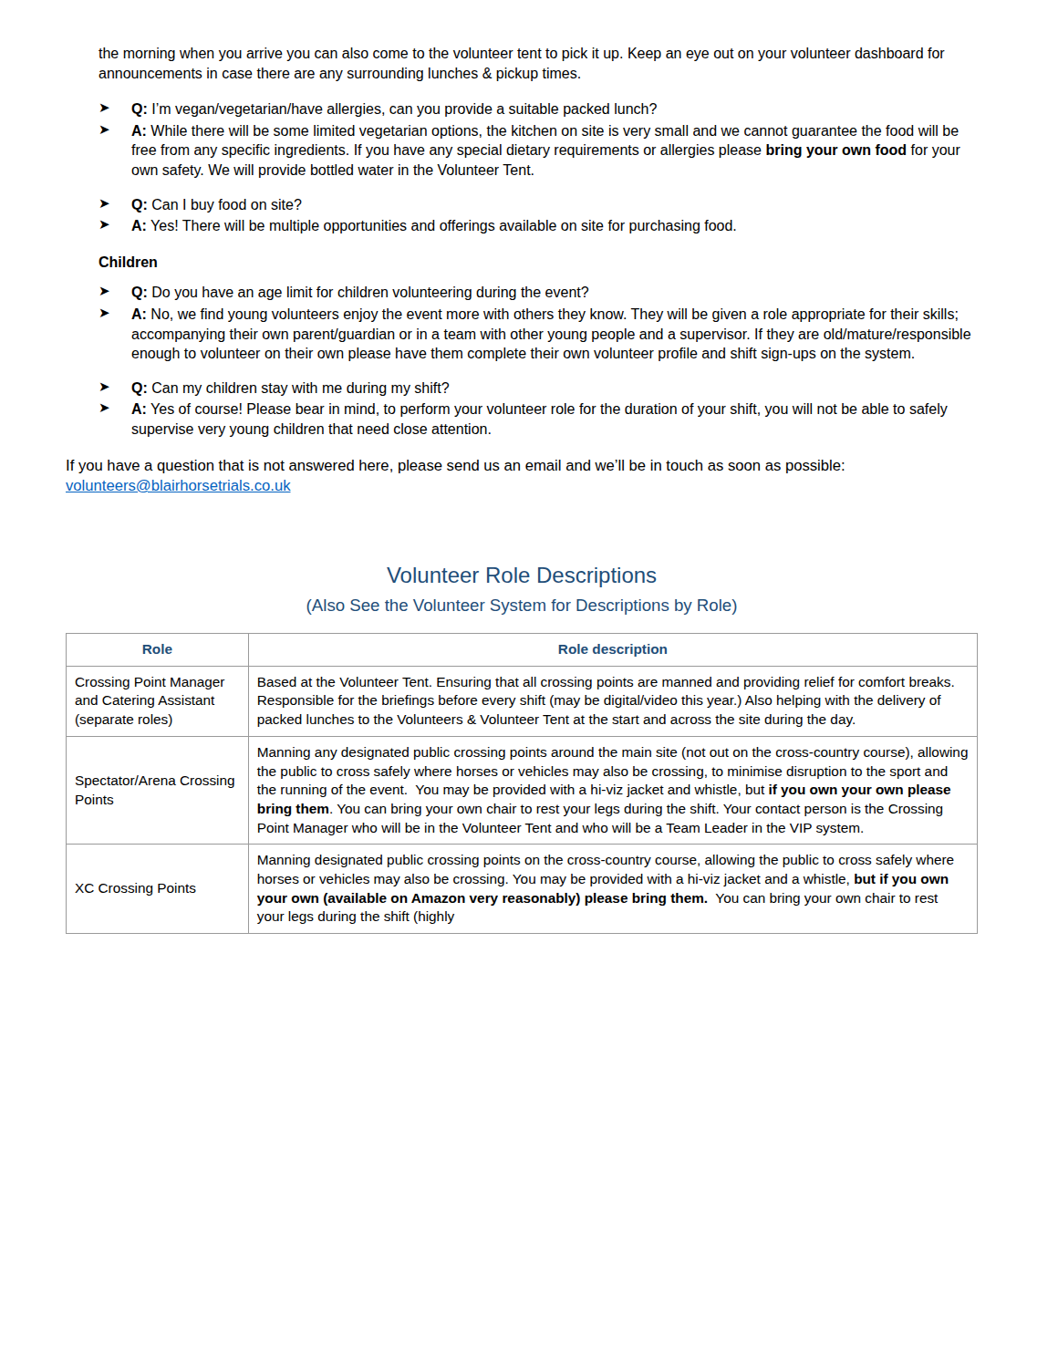the morning when you arrive you can also come to the volunteer tent to pick it up. Keep an eye out on your volunteer dashboard for announcements in case there are any surrounding lunches & pickup times.
Q: I’m vegan/vegetarian/have allergies, can you provide a suitable packed lunch?
A: While there will be some limited vegetarian options, the kitchen on site is very small and we cannot guarantee the food will be free from any specific ingredients. If you have any special dietary requirements or allergies please bring your own food for your own safety. We will provide bottled water in the Volunteer Tent.
Q: Can I buy food on site?
A: Yes! There will be multiple opportunities and offerings available on site for purchasing food.
Children
Q: Do you have an age limit for children volunteering during the event?
A: No, we find young volunteers enjoy the event more with others they know. They will be given a role appropriate for their skills; accompanying their own parent/guardian or in a team with other young people and a supervisor. If they are old/mature/responsible enough to volunteer on their own please have them complete their own volunteer profile and shift sign-ups on the system.
Q: Can my children stay with me during my shift?
A: Yes of course! Please bear in mind, to perform your volunteer role for the duration of your shift, you will not be able to safely supervise very young children that need close attention.
If you have a question that is not answered here, please send us an email and we’ll be in touch as soon as possible: volunteers@blairhorsetrials.co.uk
Volunteer Role Descriptions
(Also See the Volunteer System for Descriptions by Role)
| Role | Role description |
| --- | --- |
| Crossing Point Manager and Catering Assistant (separate roles) | Based at the Volunteer Tent. Ensuring that all crossing points are manned and providing relief for comfort breaks. Responsible for the briefings before every shift (may be digital/video this year.) Also helping with the delivery of packed lunches to the Volunteers & Volunteer Tent at the start and across the site during the day. |
| Spectator/Arena Crossing Points | Manning any designated public crossing points around the main site (not out on the cross-country course), allowing the public to cross safely where horses or vehicles may also be crossing, to minimise disruption to the sport and the running of the event. You may be provided with a hi-viz jacket and whistle, but if you own your own please bring them . You can bring your own chair to rest your legs during the shift. Your contact person is the Crossing Point Manager who will be in the Volunteer Tent and who will be a Team Leader in the VIP system. |
| XC Crossing Points | Manning designated public crossing points on the cross-country course, allowing the public to cross safely where horses or vehicles may also be crossing. You may be provided with a hi-viz jacket and a whistle, but if you own your own (available on Amazon very reasonably) please bring them. You can bring your own chair to rest your legs during the shift (highly |